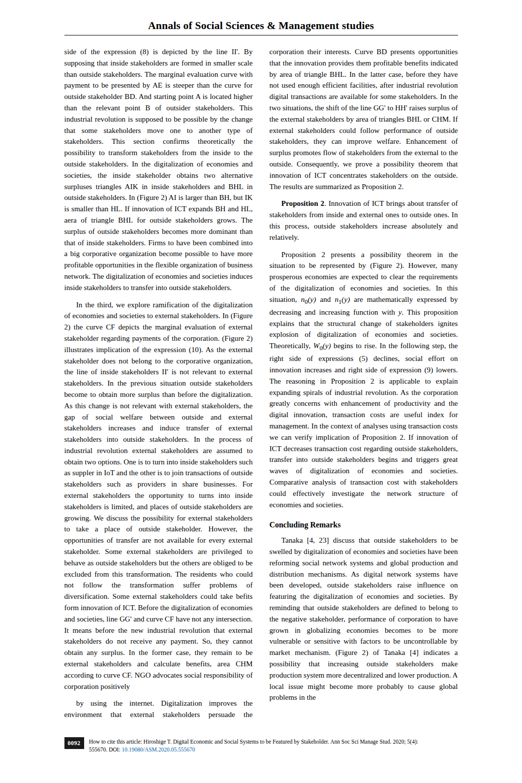Annals of Social Sciences & Management studies
side of the expression (8) is depicted by the line II'. By supposing that inside stakeholders are formed in smaller scale than outside stakeholders. The marginal evaluation curve with payment to be presented by AE is steeper than the curve for outside stakeholder BD. And starting point A is located higher than the relevant point B of outsider stakeholders. This industrial revolution is supposed to be possible by the change that some stakeholders move one to another type of stakeholders. This section confirms theoretically the possibility to transform stakeholders from the inside to the outside stakeholders. In the digitalization of economies and societies, the inside stakeholder obtains two alternative surpluses triangles AIK in inside stakeholders and BHL in outside stakeholders. In (Figure 2) AI is larger than BH, but IK is smaller than HL. If innovation of ICT expands BH and HL, aera of triangle BHL for outside stakeholders grows. The surplus of outside stakeholders becomes more dominant than that of inside stakeholders. Firms to have been combined into a big corporative organization become possible to have more profitable opportunities in the flexible organization of business network. The digitalization of economies and societies induces inside stakeholders to transfer into outside stakeholders.
In the third, we explore ramification of the digitalization of economies and societies to external stakeholders. In (Figure 2) the curve CF depicts the marginal evaluation of external stakeholder regarding payments of the corporation. (Figure 2) illustrates implication of the expression (10). As the external stakeholder does not belong to the corporative organization, the line of inside stakeholders II' is not relevant to external stakeholders. In the previous situation outside stakeholders become to obtain more surplus than before the digitalization. As this change is not relevant with external stakeholders, the gap of social welfare between outside and external stakeholders increases and induce transfer of external stakeholders into outside stakeholders. In the process of industrial revolution external stakeholders are assumed to obtain two options. One is to turn into inside stakeholders such as suppler in IoT and the other is to join transactions of outside stakeholders such as providers in share businesses. For external stakeholders the opportunity to turns into inside stakeholders is limited, and places of outside stakeholders are growing. We discuss the possibility for external stakeholders to take a place of outside stakeholder. However, the opportunities of transfer are not available for every external stakeholder. Some external stakeholders are privileged to behave as outside stakeholders but the others are obliged to be excluded from this transformation. The residents who could not follow the transformation suffer problems of diversification. Some external stakeholders could take befits form innovation of ICT. Before the digitalization of economies and societies, line GG' and curve CF have not any intersection. It means before the new industrial revolution that external stakeholders do not receive any payment. So, they cannot obtain any surplus. In the former case, they remain to be external stakeholders and calculate benefits, area CHM according to curve CF. NGO advocates social responsibility of corporation positively
by using the internet. Digitalization improves the environment that external stakeholders persuade the corporation their interests. Curve BD presents opportunities that the innovation provides them profitable benefits indicated by area of triangle BHL. In the latter case, before they have not used enough efficient facilities, after industrial revolution digital transactions are available for some stakeholders. In the two situations, the shift of the line GG' to HH' raises surplus of the external stakeholders by area of triangles BHL or CHM. If external stakeholders could follow performance of outside stakeholders, they can improve welfare. Enhancement of surplus promotes flow of stakeholders from the external to the outside. Consequently, we prove a possibility theorem that innovation of ICT concentrates stakeholders on the outside. The results are summarized as Proposition 2.
Proposition 2. Innovation of ICT brings about transfer of stakeholders from inside and external ones to outside ones. In this process, outside stakeholders increase absolutely and relatively.
Proposition 2 presents a possibility theorem in the situation to be represented by (Figure 2). However, many prosperous economies are expected to clear the requirements of the digitalization of economies and societies. In this situation, n0(y) and n1(y) are mathematically expressed by decreasing and increasing function with y. This proposition explains that the structural change of stakeholders ignites explosion of digitalization of economies and societies. Theoretically, W0(y) begins to rise. In the following step, the right side of expressions (5) declines, social effort on innovation increases and right side of expression (9) lowers. The reasoning in Proposition 2 is applicable to explain expanding spirals of industrial revolution. As the corporation greatly concerns with enhancement of productivity and the digital innovation, transaction costs are useful index for management. In the context of analyses using transaction costs we can verify implication of Proposition 2. If innovation of ICT decreases transaction cost regarding outside stakeholders, transfer into outside stakeholders begins and triggers great waves of digitalization of economies and societies. Comparative analysis of transaction cost with stakeholders could effectively investigate the network structure of economies and societies.
Concluding Remarks
Tanaka [4, 23] discuss that outside stakeholders to be swelled by digitalization of economies and societies have been reforming social network systems and global production and distribution mechanisms. As digital network systems have been developed, outside stakeholders raise influence on featuring the digitalization of economies and societies. By reminding that outside stakeholders are defined to belong to the negative stakeholder, performance of corporation to have grown in globalizing economies becomes to be more vulnerable or sensitive with factors to be uncontrollable by market mechanism. (Figure 2) of Tanaka [4] indicates a possibility that increasing outside stakeholders make production system more decentralized and lower production. A local issue might become more probably to cause global problems in the
0092
How to cite this article: Hiroshige T. Digital Economic and Social Systems to be Featured by Stakeholder. Ann Soc Sci Manage Stud. 2020; 5(4):
555670. DOI: 10.19080/ASM.2020.05.555670